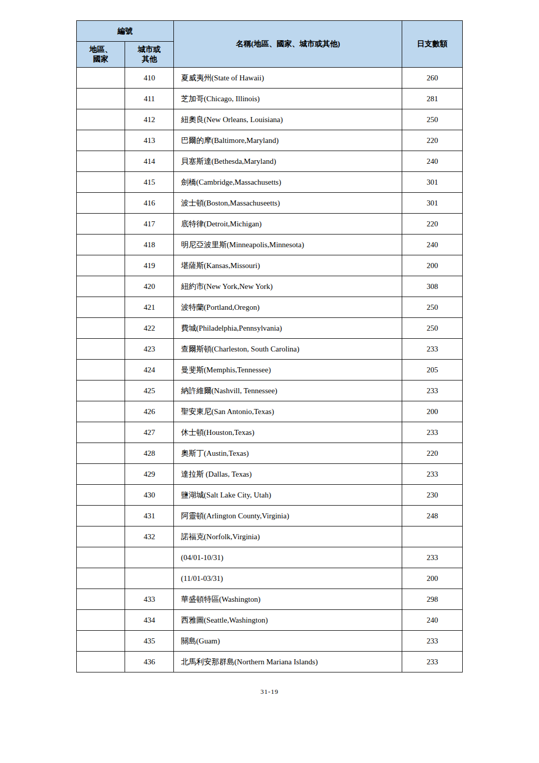| 編號 | 名稱(地區、國家、城市或其他) | 日支數額 |
| --- | --- | --- |
| 地區、 國家 | 城市或 其他 |
| | 410 | 夏威夷州(State of Hawaii) | 260 |
| | 411 | 芝加哥(Chicago, Illinois) | 281 |
| | 412 | 紐奧良(New Orleans, Louisiana) | 250 |
| | 413 | 巴爾的摩(Baltimore,Maryland) | 220 |
| | 414 | 貝塞斯達(Bethesda,Maryland) | 240 |
| | 415 | 劍橋(Cambridge,Massachusetts) | 301 |
| | 416 | 波士頓(Boston,Massachuseetts) | 301 |
| | 417 | 底特律(Detroit,Michigan) | 220 |
| | 418 | 明尼亞波里斯(Minneapolis,Minnesota) | 240 |
| | 419 | 堪薩斯(Kansas,Missouri) | 200 |
| | 420 | 紐約市(New York,New York) | 308 |
| | 421 | 波特蘭(Portland,Oregon) | 250 |
| | 422 | 費城(Philadelphia,Pennsylvania) | 250 |
| | 423 | 查爾斯頓(Charleston, South Carolina) | 233 |
| | 424 | 曼斐斯(Memphis,Tennessee) | 205 |
| | 425 | 納許維爾(Nashvill, Tennessee) | 233 |
| | 426 | 聖安東尼(San Antonio,Texas) | 200 |
| | 427 | 休士頓(Houston,Texas) | 233 |
| | 428 | 奧斯丁(Austin,Texas) | 220 |
| | 429 | 達拉斯 (Dallas, Texas) | 233 |
| | 430 | 鹽湖城(Salt Lake City, Utah) | 230 |
| | 431 | 阿靈頓(Arlington County,Virginia) | 248 |
| | 432 | 諾福克(Norfolk,Virginia) | |
| | | (04/01-10/31) | 233 |
| | | (11/01-03/31) | 200 |
| | 433 | 華盛頓特區(Washington) | 298 |
| | 434 | 西雅圖(Seattle,Washington) | 240 |
| | 435 | 關島(Guam) | 233 |
| | 436 | 北馬利安那群島(Northern Mariana Islands) | 233 |
31-19